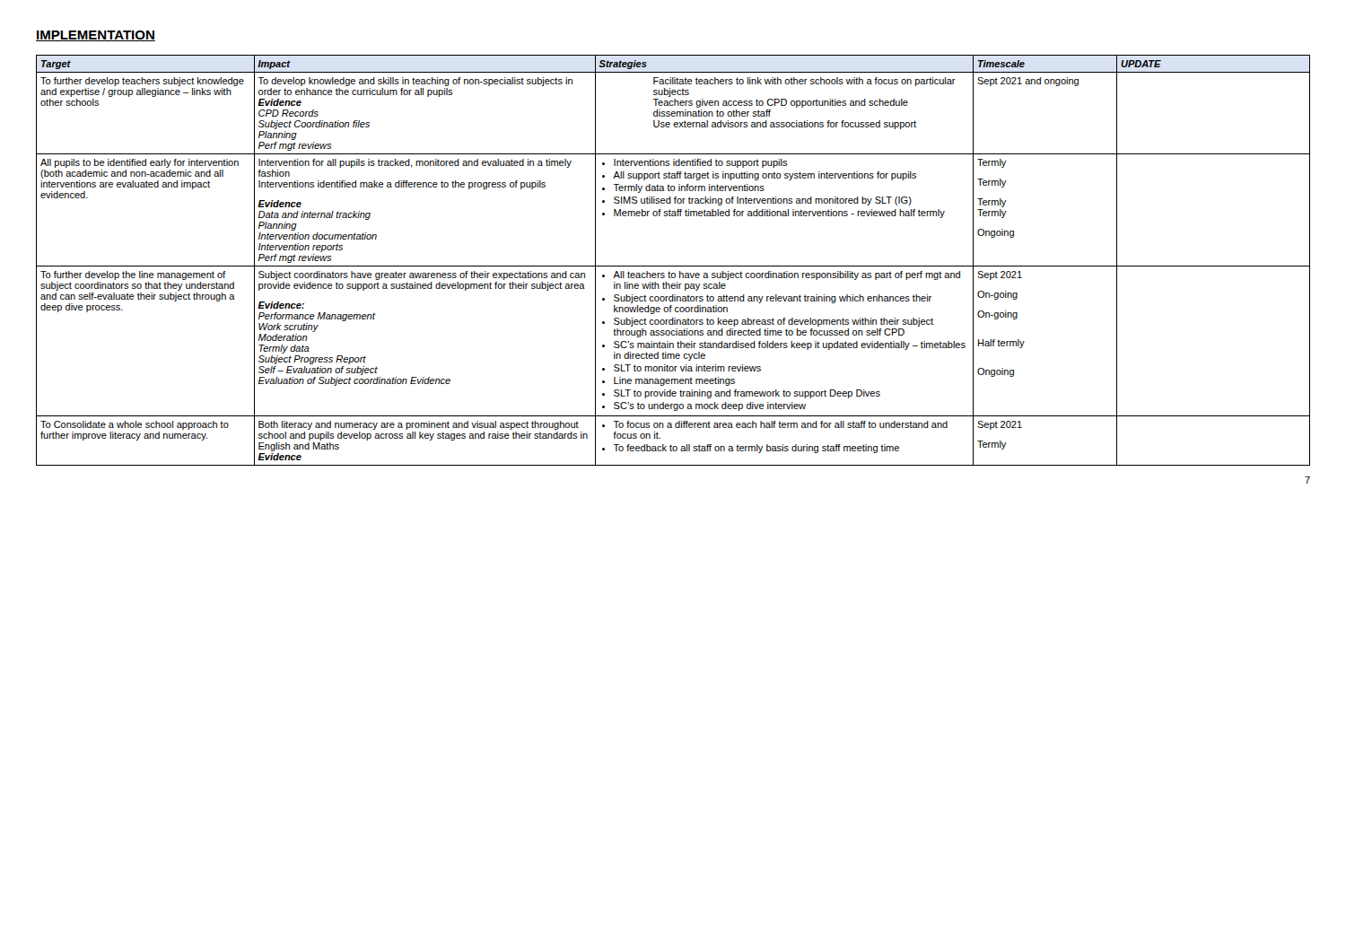IMPLEMENTATION
| Target | Impact | Strategies | Timescale | UPDATE |
| --- | --- | --- | --- | --- |
| To further develop teachers subject knowledge and expertise / group allegiance – links with other schools | To develop knowledge and skills in teaching of non-specialist subjects in order to enhance the curriculum for all pupils Evidence CPD Records Subject Coordination files Planning Perf mgt reviews | Facilitate teachers to link with other schools with a focus on particular subjects Teachers given access to CPD opportunities and schedule dissemination to other staff Use external advisors and associations for focussed support | Sept 2021 and ongoing | |
| All pupils to be identified early for intervention (both academic and non-academic and all interventions are evaluated and impact evidenced. | Intervention for all pupils is tracked, monitored and evaluated in a timely fashion Interventions identified make a difference to the progress of pupils Evidence Data and internal tracking Planning Intervention documentation Intervention reports Perf mgt reviews | Interventions identified to support pupils All support staff target is inputting onto system interventions for pupils Termly data to inform interventions SIMS utilised for tracking of Interventions and monitored by SLT (IG) Memebr of staff timetabled for additional interventions - reviewed half termly | Termly Termly Termly Termly Ongoing | |
| To further develop the line management of subject coordinators so that they understand and can self-evaluate their subject through a deep dive process. | Subject coordinators have greater awareness of their expectations and can provide evidence to support a sustained development for their subject area Evidence: Performance Management Work scrutiny Moderation Termly data Subject Progress Report Self – Evaluation of subject Evaluation of Subject coordination Evidence | All teachers to have a subject coordination responsibility as part of perf mgt and in line with their pay scale Subject coordinators to attend any relevant training which enhances their knowledge of coordination Subject coordinators to keep abreast of developments within their subject through associations and directed time to be focussed on self CPD SC’s maintain their standardised folders keep it updated evidentially – timetables in directed time cycle SLT to monitor via interim reviews Line management meetings SLT to provide training and framework to support Deep Dives SC’s to undergo a mock deep dive interview | Sept 2021 On-going On-going Half termly Ongoing | |
| To Consolidate a whole school approach to further improve literacy and numeracy. | Both literacy and numeracy are a prominent and visual aspect throughout school and pupils develop across all key stages and raise their standards in English and Maths Evidence | To focus on a different area each half term and for all staff to understand and focus on it. To feedback to all staff on a termly basis during staff meeting time | Sept 2021 Termly | |
7